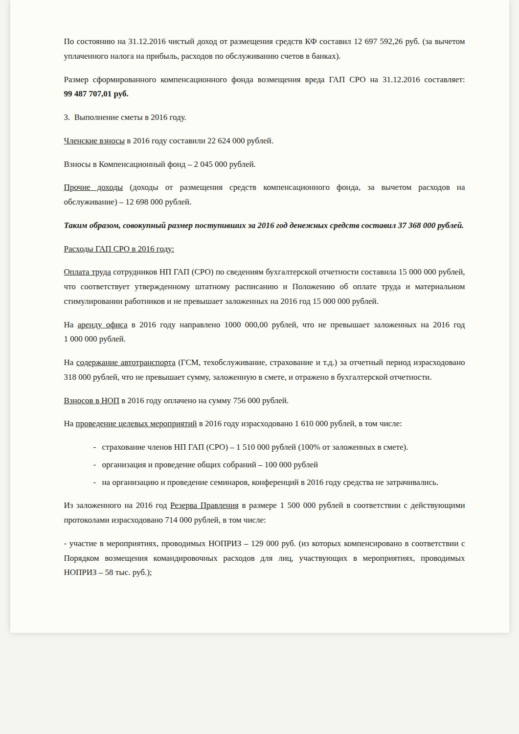По состоянию на 31.12.2016 чистый доход от размещения средств КФ составил 12 697 592,26 руб. (за вычетом уплаченного налога на прибыль, расходов по обслуживанию счетов в банках).
Размер сформированного компенсационного фонда возмещения вреда ГАП СРО на 31.12.2016 составляет: 99 487 707,01 руб.
3. Выполнение сметы в 2016 году.
Членские взносы в 2016 году составили 22 624 000 рублей.
Взносы в Компенсационный фонд – 2 045 000 рублей.
Прочие доходы (доходы от размещения средств компенсационного фонда, за вычетом расходов на обслуживание) – 12 698 000 рублей.
Таким образом, совокупный размер поступивших за 2016 год денежных средств составил 37 368 000 рублей.
Расходы ГАП СРО в 2016 году:
Оплата труда сотрудников НП ГАП (СРО) по сведениям бухгалтерской отчетности составила 15 000 000 рублей, что соответствует утвержденному штатному расписанию и Положению об оплате труда и материальном стимулировании работников и не превышает заложенных на 2016 год 15 000 000 рублей.
На аренду офиса в 2016 году направлено 1000 000,00 рублей, что не превышает заложенных на 2016 год 1 000 000 рублей.
На содержание автотранспорта (ГСМ, техобслуживание, страхование и т.д.) за отчетный период израсходовано 318 000 рублей, что не превышает сумму, заложенную в смете, и отражено в бухгалтерской отчетности.
Взносов в НОП в 2016 году оплачено на сумму 756 000 рублей.
На проведение целевых мероприятий в 2016 году израсходовано 1 610 000 рублей, в том числе:
страхование членов НП ГАП (СРО) – 1 510 000 рублей (100% от заложенных в смете).
организация и проведение общих собраний – 100 000 рублей
на организацию и проведение семинаров, конференций в 2016 году средства не затрачивались.
Из заложенного на 2016 год Резерва Правления в размере 1 500 000 рублей в соответствии с действующими протоколами израсходовано 714 000 рублей, в том числе:
- участие в мероприятиях, проводимых НОПРИЗ – 129 000 руб. (из которых компенсировано в соответствии с Порядком возмещения командировочных расходов для лиц, участвующих в мероприятиях, проводимых НОПРИЗ – 58 тыс. руб.);